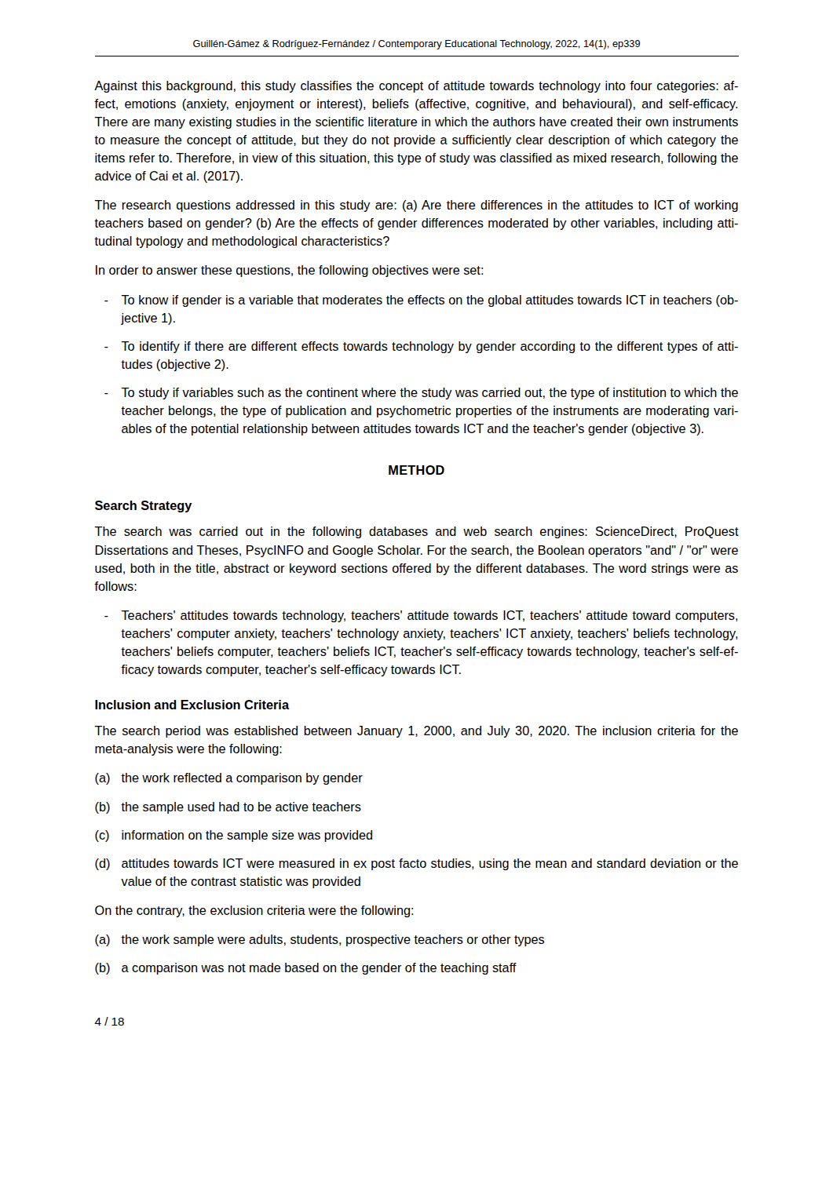Guillén-Gámez & Rodríguez-Fernández / Contemporary Educational Technology, 2022, 14(1), ep339
Against this background, this study classifies the concept of attitude towards technology into four categories: affect, emotions (anxiety, enjoyment or interest), beliefs (affective, cognitive, and behavioural), and self-efficacy. There are many existing studies in the scientific literature in which the authors have created their own instruments to measure the concept of attitude, but they do not provide a sufficiently clear description of which category the items refer to. Therefore, in view of this situation, this type of study was classified as mixed research, following the advice of Cai et al. (2017).
The research questions addressed in this study are: (a) Are there differences in the attitudes to ICT of working teachers based on gender? (b) Are the effects of gender differences moderated by other variables, including attitudinal typology and methodological characteristics?
In order to answer these questions, the following objectives were set:
To know if gender is a variable that moderates the effects on the global attitudes towards ICT in teachers (objective 1).
To identify if there are different effects towards technology by gender according to the different types of attitudes (objective 2).
To study if variables such as the continent where the study was carried out, the type of institution to which the teacher belongs, the type of publication and psychometric properties of the instruments are moderating variables of the potential relationship between attitudes towards ICT and the teacher's gender (objective 3).
METHOD
Search Strategy
The search was carried out in the following databases and web search engines: ScienceDirect, ProQuest Dissertations and Theses, PsycINFO and Google Scholar. For the search, the Boolean operators "and" / "or" were used, both in the title, abstract or keyword sections offered by the different databases. The word strings were as follows:
Teachers' attitudes towards technology, teachers' attitude towards ICT, teachers' attitude toward computers, teachers' computer anxiety, teachers' technology anxiety, teachers' ICT anxiety, teachers' beliefs technology, teachers' beliefs computer, teachers' beliefs ICT, teacher's self-efficacy towards technology, teacher's self-efficacy towards computer, teacher's self-efficacy towards ICT.
Inclusion and Exclusion Criteria
The search period was established between January 1, 2000, and July 30, 2020. The inclusion criteria for the meta-analysis were the following:
the work reflected a comparison by gender
the sample used had to be active teachers
information on the sample size was provided
attitudes towards ICT were measured in ex post facto studies, using the mean and standard deviation or the value of the contrast statistic was provided
On the contrary, the exclusion criteria were the following:
the work sample were adults, students, prospective teachers or other types
a comparison was not made based on the gender of the teaching staff
4 / 18